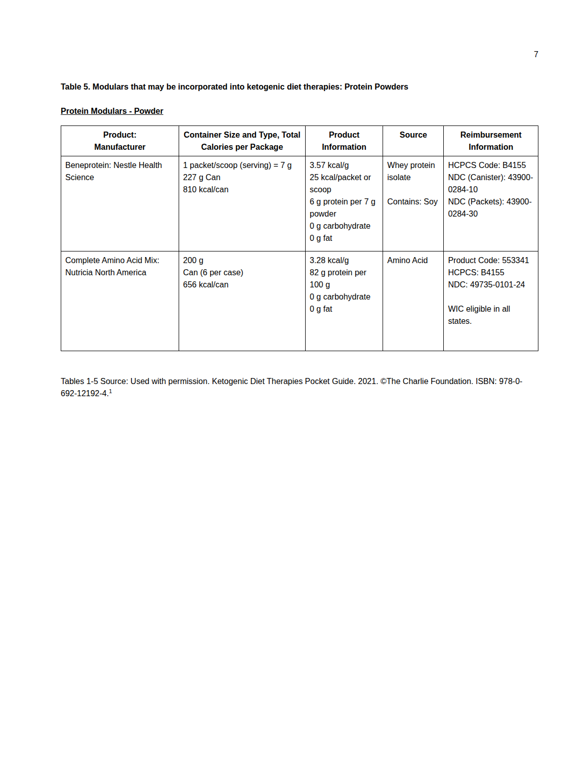7
Table 5. Modulars that may be incorporated into ketogenic diet therapies: Protein Powders
Protein Modulars - Powder
| Product: Manufacturer | Container Size and Type, Total Calories per Package | Product Information | Source | Reimbursement Information |
| --- | --- | --- | --- | --- |
| Beneprotein: Nestle Health Science | 1 packet/scoop (serving) = 7 g 227 g Can 810 kcal/can | 3.57 kcal/g 25 kcal/packet or scoop 6 g protein per 7 g powder 0 g carbohydrate 0 g fat | Whey protein isolate Contains: Soy | HCPCS Code: B4155 NDC (Canister): 43900-0284-10 NDC (Packets): 43900-0284-30 |
| Complete Amino Acid Mix: Nutricia North America | 200 g Can (6 per case) 656 kcal/can | 3.28 kcal/g 82 g protein per 100 g 0 g carbohydrate 0 g fat | Amino Acid | Product Code: 553341 HCPCS: B4155 NDC: 49735-0101-24 WIC eligible in all states. |
Tables 1-5 Source: Used with permission. Ketogenic Diet Therapies Pocket Guide. 2021. ©The Charlie Foundation. ISBN: 978-0-692-12192-4.1